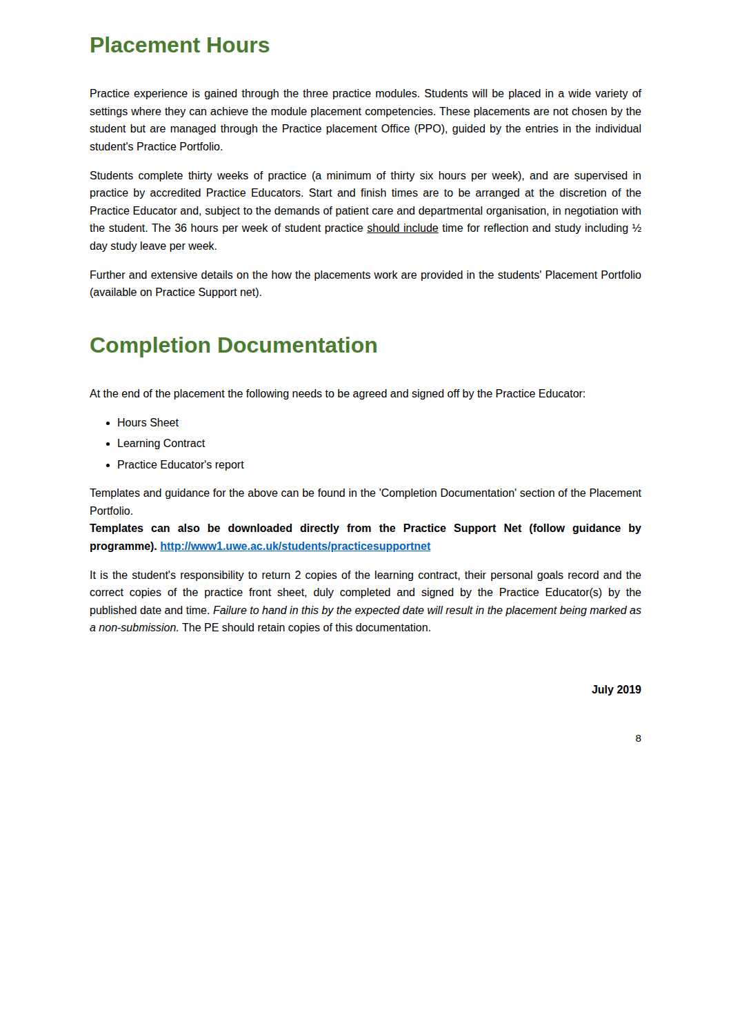Placement Hours
Practice experience is gained through the three practice modules. Students will be placed in a wide variety of settings where they can achieve the module placement competencies. These placements are not chosen by the student but are managed through the Practice placement Office (PPO), guided by the entries in the individual student's Practice Portfolio.
Students complete thirty weeks of practice (a minimum of thirty six hours per week), and are supervised in practice by accredited Practice Educators. Start and finish times are to be arranged at the discretion of the Practice Educator and, subject to the demands of patient care and departmental organisation, in negotiation with the student. The 36 hours per week of student practice should include time for reflection and study including ½ day study leave per week.
Further and extensive details on the how the placements work are provided in the students' Placement Portfolio (available on Practice Support net).
Completion Documentation
At the end of the placement the following needs to be agreed and signed off by the Practice Educator:
Hours Sheet
Learning Contract
Practice Educator's report
Templates and guidance for the above can be found in the 'Completion Documentation' section of the Placement Portfolio.
Templates can also be downloaded directly from the Practice Support Net (follow guidance by programme). http://www1.uwe.ac.uk/students/practicesupportnet
It is the student's responsibility to return 2 copies of the learning contract, their personal goals record and the correct copies of the practice front sheet, duly completed and signed by the Practice Educator(s) by the published date and time. Failure to hand in this by the expected date will result in the placement being marked as a non-submission. The PE should retain copies of this documentation.
July 2019
8